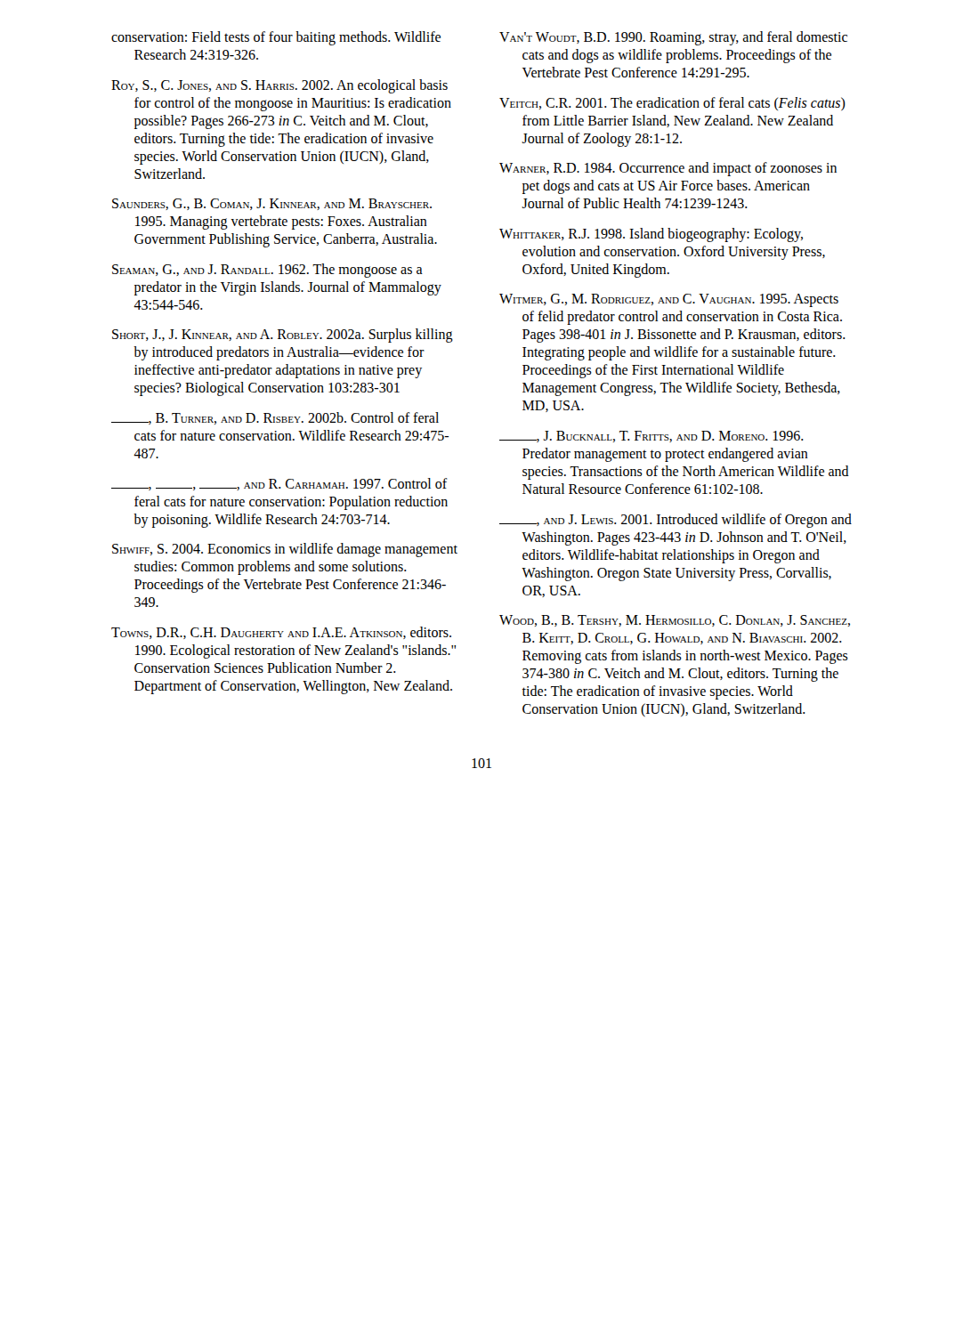conservation: Field tests of four baiting methods. Wildlife Research 24:319-326.
Roy, S., C. Jones, and S. Harris. 2002. An ecological basis for control of the mongoose in Mauritius: Is eradication possible? Pages 266-273 in C. Veitch and M. Clout, editors. Turning the tide: The eradication of invasive species. World Conservation Union (IUCN), Gland, Switzerland.
Saunders, G., B. Coman, J. Kinnear, and M. Brayscher. 1995. Managing vertebrate pests: Foxes. Australian Government Publishing Service, Canberra, Australia.
Seaman, G., and J. Randall. 1962. The mongoose as a predator in the Virgin Islands. Journal of Mammalogy 43:544-546.
Short, J., J. Kinnear, and A. Robley. 2002a. Surplus killing by introduced predators in Australia—evidence for ineffective anti-predator adaptations in native prey species? Biological Conservation 103:283-301
, B. Turner, and D. Risbey. 2002b. Control of feral cats for nature conservation. Wildlife Research 29:475-487.
, , , and R. Carhamah. 1997. Control of feral cats for nature conservation: Population reduction by poisoning. Wildlife Research 24:703-714.
Shwiff, S. 2004. Economics in wildlife damage management studies: Common problems and some solutions. Proceedings of the Vertebrate Pest Conference 21:346-349.
Towns, D.R., C.H. Daugherty and I.A.E. Atkinson, editors. 1990. Ecological restoration of New Zealand's "islands." Conservation Sciences Publication Number 2. Department of Conservation, Wellington, New Zealand.
Van't Woudt, B.D. 1990. Roaming, stray, and feral domestic cats and dogs as wildlife problems. Proceedings of the Vertebrate Pest Conference 14:291-295.
Veitch, C.R. 2001. The eradication of feral cats (Felis catus) from Little Barrier Island, New Zealand. New Zealand Journal of Zoology 28:1-12.
Warner, R.D. 1984. Occurrence and impact of zoonoses in pet dogs and cats at US Air Force bases. American Journal of Public Health 74:1239-1243.
Whittaker, R.J. 1998. Island biogeography: Ecology, evolution and conservation. Oxford University Press, Oxford, United Kingdom.
Witmer, G., M. Rodriguez, and C. Vaughan. 1995. Aspects of felid predator control and conservation in Costa Rica. Pages 398-401 in J. Bissonette and P. Krausman, editors. Integrating people and wildlife for a sustainable future. Proceedings of the First International Wildlife Management Congress, The Wildlife Society, Bethesda, MD, USA.
, J. Bucknall, T. Fritts, and D. Moreno. 1996. Predator management to protect endangered avian species. Transactions of the North American Wildlife and Natural Resource Conference 61:102-108.
, and J. Lewis. 2001. Introduced wildlife of Oregon and Washington. Pages 423-443 in D. Johnson and T. O'Neil, editors. Wildlife-habitat relationships in Oregon and Washington. Oregon State University Press, Corvallis, OR, USA.
Wood, B., B. Tershy, M. Hermosillo, C. Donlan, J. Sanchez, B. Keitt, D. Croll, G. Howald, and N. Biavaschi. 2002. Removing cats from islands in north-west Mexico. Pages 374-380 in C. Veitch and M. Clout, editors. Turning the tide: The eradication of invasive species. World Conservation Union (IUCN), Gland, Switzerland.
101